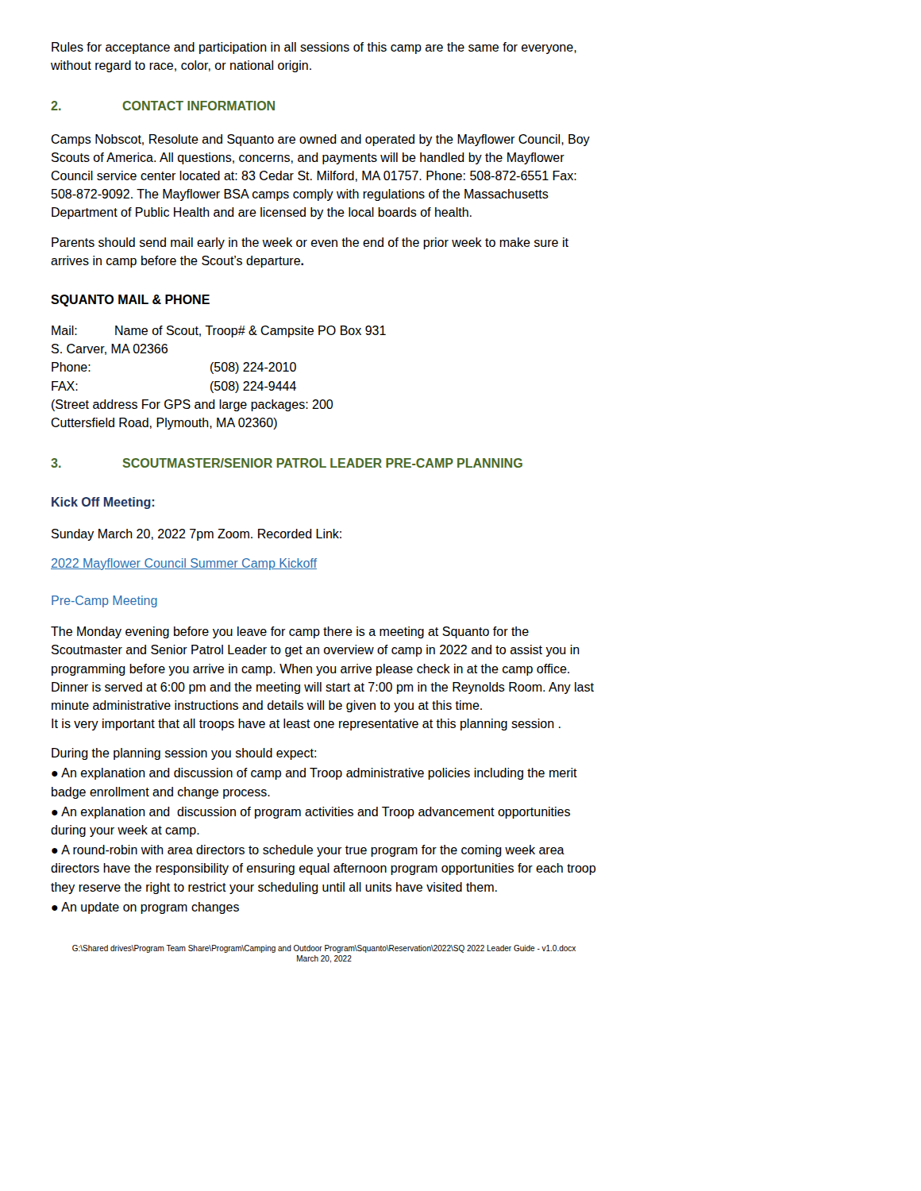Rules for acceptance and participation in all sessions of this camp are the same for everyone, without regard to race, color, or national origin.
2. CONTACT INFORMATION
Camps Nobscot, Resolute and Squanto are owned and operated by the Mayflower Council, Boy Scouts of America. All questions, concerns, and payments will be handled by the Mayflower Council service center located at: 83 Cedar St. Milford, MA 01757. Phone: 508-872-6551 Fax: 508-872-9092. The Mayflower BSA camps comply with regulations of the Massachusetts Department of Public Health and are licensed by the local boards of health.
Parents should send mail early in the week or even the end of the prior week to make sure it arrives in camp before the Scout’s departure.
SQUANTO MAIL & PHONE
Mail: Name of Scout, Troop# & Campsite PO Box 931 S. Carver, MA 02366 Phone:(508) 224-2010 FAX:(508) 224-9444 (Street address For GPS and large packages: 200 Cuttersfield Road, Plymouth, MA 02360)
3. SCOUTMASTER/SENIOR PATROL LEADER PRE-CAMP PLANNING
Kick Off Meeting:
Sunday March 20, 2022 7pm Zoom. Recorded Link:
2022 Mayflower Council Summer Camp Kickoff
Pre-Camp Meeting
The Monday evening before you leave for camp there is a meeting at Squanto for the Scoutmaster and Senior Patrol Leader to get an overview of camp in 2022 and to assist you in programming before you arrive in camp. When you arrive please check in at the camp office. Dinner is served at 6:00 pm and the meeting will start at 7:00 pm in the Reynolds Room. Any last minute administrative instructions and details will be given to you at this time.
It is very important that all troops have at least one representative at this planning session .
During the planning session you should expect:
● An explanation and discussion of camp and Troop administrative policies including the merit badge enrollment and change process.
● An explanation and discussion of program activities and Troop advancement opportunities during your week at camp.
● A round-robin with area directors to schedule your true program for the coming week area directors have the responsibility of ensuring equal afternoon program opportunities for each troop they reserve the right to restrict your scheduling until all units have visited them.
● An update on program changes
G:\Shared drives\Program Team Share\Program\Camping and Outdoor Program\Squanto\Reservation\2022\SQ 2022 Leader Guide - v1.0.docx
March 20, 2022